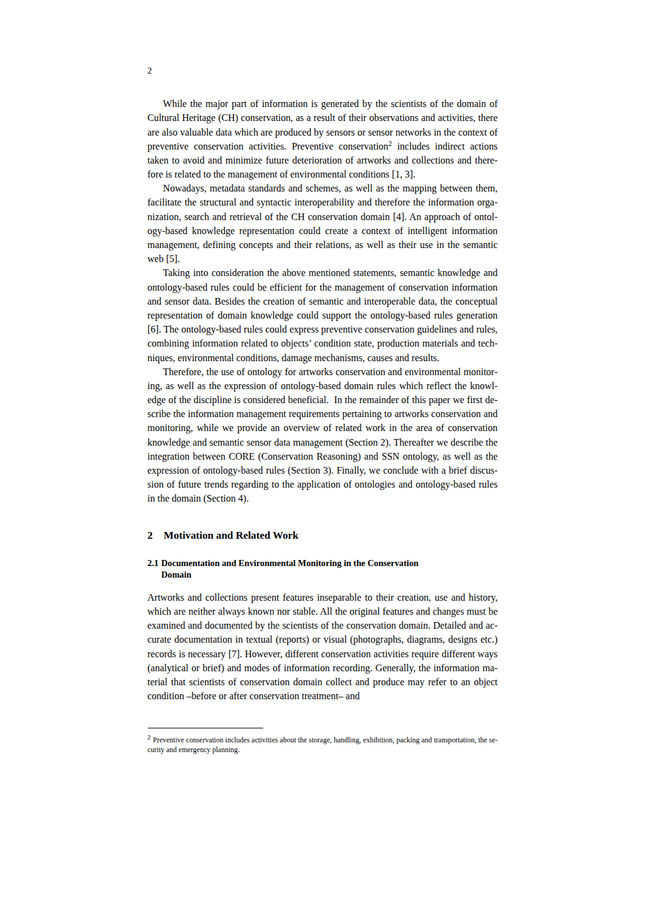2
While the major part of information is generated by the scientists of the domain of Cultural Heritage (CH) conservation, as a result of their observations and activities, there are also valuable data which are produced by sensors or sensor networks in the context of preventive conservation activities. Preventive conservation2 includes indirect actions taken to avoid and minimize future deterioration of artworks and collections and therefore is related to the management of environmental conditions [1, 3].
Nowadays, metadata standards and schemes, as well as the mapping between them, facilitate the structural and syntactic interoperability and therefore the information organization, search and retrieval of the CH conservation domain [4]. An approach of ontology-based knowledge representation could create a context of intelligent information management, defining concepts and their relations, as well as their use in the semantic web [5].
Taking into consideration the above mentioned statements, semantic knowledge and ontology-based rules could be efficient for the management of conservation information and sensor data. Besides the creation of semantic and interoperable data, the conceptual representation of domain knowledge could support the ontology-based rules generation [6]. The ontology-based rules could express preventive conservation guidelines and rules, combining information related to objects’ condition state, production materials and techniques, environmental conditions, damage mechanisms, causes and results.
Therefore, the use of ontology for artworks conservation and environmental monitoring, as well as the expression of ontology-based domain rules which reflect the knowledge of the discipline is considered beneficial. In the remainder of this paper we first describe the information management requirements pertaining to artworks conservation and monitoring, while we provide an overview of related work in the area of conservation knowledge and semantic sensor data management (Section 2). Thereafter we describe the integration between CORE (Conservation Reasoning) and SSN ontology, as well as the expression of ontology-based rules (Section 3). Finally, we conclude with a brief discussion of future trends regarding to the application of ontologies and ontology-based rules in the domain (Section 4).
2 Motivation and Related Work
2.1 Documentation and Environmental Monitoring in the Conservation Domain
Artworks and collections present features inseparable to their creation, use and history, which are neither always known nor stable. All the original features and changes must be examined and documented by the scientists of the conservation domain. Detailed and accurate documentation in textual (reports) or visual (photographs, diagrams, designs etc.) records is necessary [7]. However, different conservation activities require different ways (analytical or brief) and modes of information recording. Generally, the information material that scientists of conservation domain collect and produce may refer to an object condition –before or after conservation treatment– and
2 Preventive conservation includes activities about the storage, handling, exhibition, packing and transportation, the security and emergency planning.